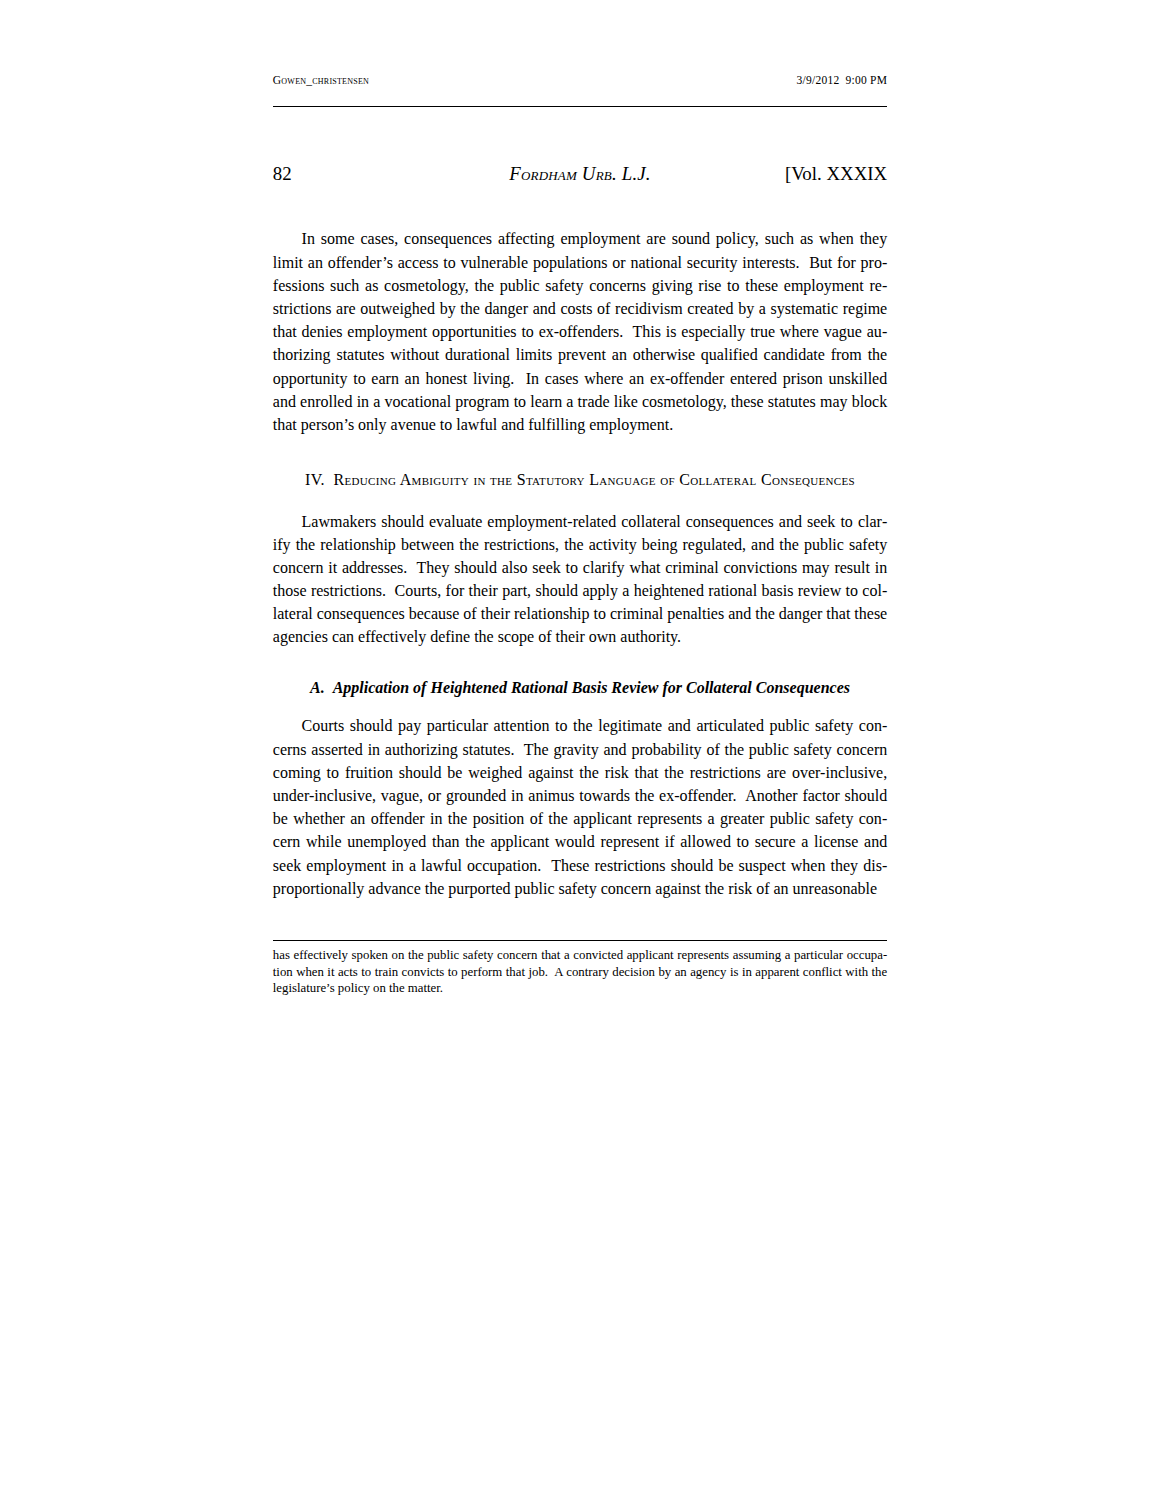Gowen_Christensen 3/9/2012 9:00 PM
82 Fordham Urb. L.J. [Vol. XXXIX
In some cases, consequences affecting employment are sound policy, such as when they limit an offender’s access to vulnerable populations or national security interests. But for professions such as cosmetology, the public safety concerns giving rise to these employment restrictions are outweighed by the danger and costs of recidivism created by a systematic regime that denies employment opportunities to ex-offenders. This is especially true where vague authorizing statutes without durational limits prevent an otherwise qualified candidate from the opportunity to earn an honest living. In cases where an ex-offender entered prison unskilled and enrolled in a vocational program to learn a trade like cosmetology, these statutes may block that person’s only avenue to lawful and fulfilling employment.
IV. Reducing Ambiguity in the Statutory Language of Collateral Consequences
Lawmakers should evaluate employment-related collateral consequences and seek to clarify the relationship between the restrictions, the activity being regulated, and the public safety concern it addresses. They should also seek to clarify what criminal convictions may result in those restrictions. Courts, for their part, should apply a heightened rational basis review to collateral consequences because of their relationship to criminal penalties and the danger that these agencies can effectively define the scope of their own authority.
A. Application of Heightened Rational Basis Review for Collateral Consequences
Courts should pay particular attention to the legitimate and articulated public safety concerns asserted in authorizing statutes. The gravity and probability of the public safety concern coming to fruition should be weighed against the risk that the restrictions are over-inclusive, under-inclusive, vague, or grounded in animus towards the ex-offender. Another factor should be whether an offender in the position of the applicant represents a greater public safety concern while unemployed than the applicant would represent if allowed to secure a license and seek employment in a lawful occupation. These restrictions should be suspect when they disproportionally advance the purported public safety concern against the risk of an unreasonable
has effectively spoken on the public safety concern that a convicted applicant represents assuming a particular occupation when it acts to train convicts to perform that job. A contrary decision by an agency is in apparent conflict with the legislature’s policy on the matter.